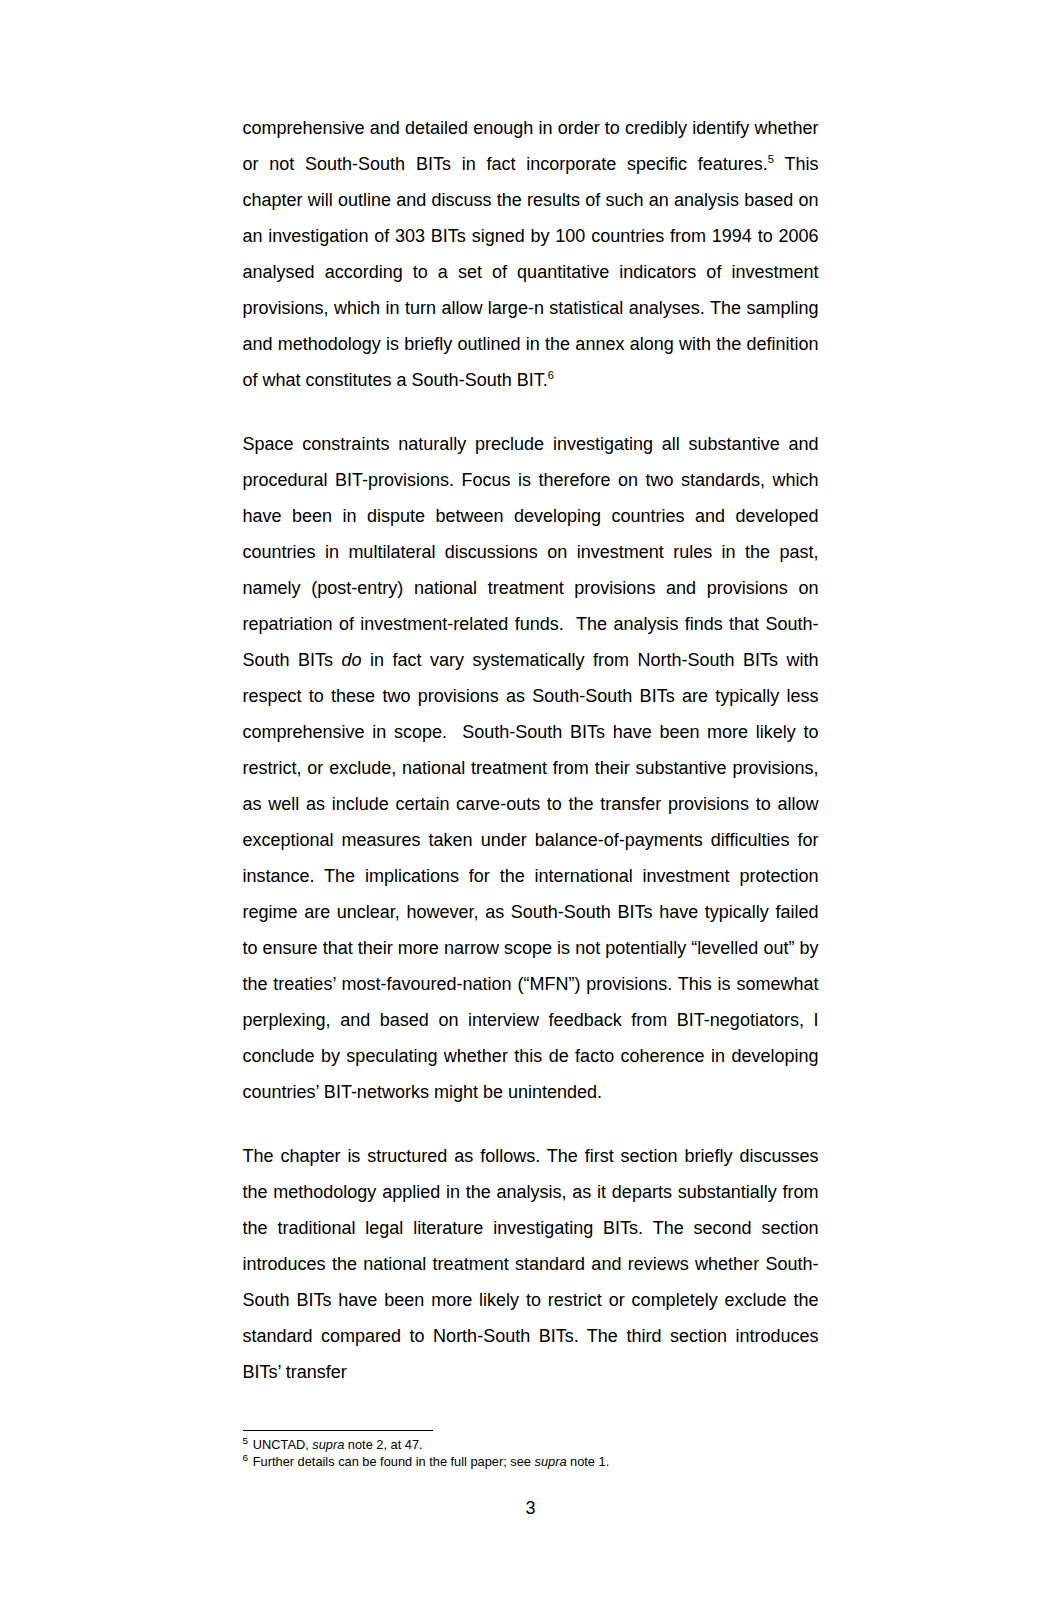comprehensive and detailed enough in order to credibly identify whether or not South-South BITs in fact incorporate specific features.5 This chapter will outline and discuss the results of such an analysis based on an investigation of 303 BITs signed by 100 countries from 1994 to 2006 analysed according to a set of quantitative indicators of investment provisions, which in turn allow large-n statistical analyses. The sampling and methodology is briefly outlined in the annex along with the definition of what constitutes a South-South BIT.6
Space constraints naturally preclude investigating all substantive and procedural BIT-provisions. Focus is therefore on two standards, which have been in dispute between developing countries and developed countries in multilateral discussions on investment rules in the past, namely (post-entry) national treatment provisions and provisions on repatriation of investment-related funds. The analysis finds that South-South BITs do in fact vary systematically from North-South BITs with respect to these two provisions as South-South BITs are typically less comprehensive in scope. South-South BITs have been more likely to restrict, or exclude, national treatment from their substantive provisions, as well as include certain carve-outs to the transfer provisions to allow exceptional measures taken under balance-of-payments difficulties for instance. The implications for the international investment protection regime are unclear, however, as South-South BITs have typically failed to ensure that their more narrow scope is not potentially “levelled out” by the treaties’ most-favoured-nation (“MFN”) provisions. This is somewhat perplexing, and based on interview feedback from BIT-negotiators, I conclude by speculating whether this de facto coherence in developing countries’ BIT-networks might be unintended.
The chapter is structured as follows. The first section briefly discusses the methodology applied in the analysis, as it departs substantially from the traditional legal literature investigating BITs. The second section introduces the national treatment standard and reviews whether South-South BITs have been more likely to restrict or completely exclude the standard compared to North-South BITs. The third section introduces BITs’ transfer
5 UNCTAD, supra note 2, at 47.
6 Further details can be found in the full paper; see supra note 1.
3